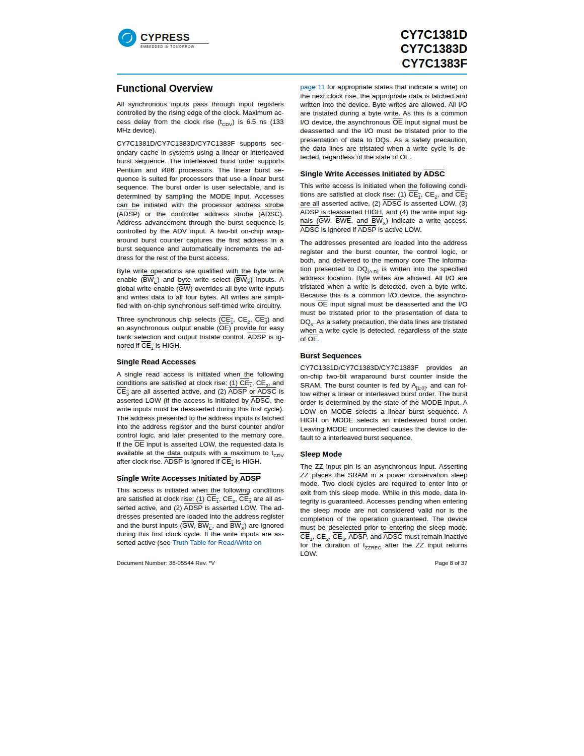CYPRESS EMBEDDED IN TOMORROW
CY7C1381D
CY7C1383D
CY7C1383F
Functional Overview
All synchronous inputs pass through input registers controlled by the rising edge of the clock. Maximum access delay from the clock rise (tCDV) is 6.5 ns (133 MHz device).
CY7C1381D/CY7C1383D/CY7C1383F supports secondary cache in systems using a linear or interleaved burst sequence. The interleaved burst order supports Pentium and i486 processors. The linear burst sequence is suited for processors that use a linear burst sequence. The burst order is user selectable, and is determined by sampling the MODE input. Accesses can be initiated with the processor address strobe (ADSP) or the controller address strobe (ADSC). Address advancement through the burst sequence is controlled by the ADV input. A two-bit on-chip wraparound burst counter captures the first address in a burst sequence and automatically increments the address for the rest of the burst access.
Byte write operations are qualified with the byte write enable (BWE) and byte write select (BWX) inputs. A global write enable (GW) overrides all byte write inputs and writes data to all four bytes. All writes are simplified with on-chip synchronous self-timed write circuitry.
Three synchronous chip selects (CE1, CE2, CE3) and an asynchronous output enable (OE) provide for easy bank selection and output tristate control. ADSP is ignored if CE1 is HIGH.
Single Read Accesses
A single read access is initiated when the following conditions are satisfied at clock rise: (1) CE1, CE2, and CE3 are all asserted active, and (2) ADSP or ADSC is asserted LOW (if the access is initiated by ADSC, the write inputs must be deasserted during this first cycle). The address presented to the address inputs is latched into the address register and the burst counter and/or control logic, and later presented to the memory core. If the OE input is asserted LOW, the requested data is available at the data outputs with a maximum to tCDV after clock rise. ADSP is ignored if CE1 is HIGH.
Single Write Accesses Initiated by ADSP
This access is initiated when the following conditions are satisfied at clock rise: (1) CE1, CE2, CE3 are all asserted active, and (2) ADSP is asserted LOW. The addresses presented are loaded into the address register and the burst inputs (GW, BWE, and BWX) are ignored during this first clock cycle. If the write inputs are asserted active (see Truth Table for Read/Write on
page 11 for appropriate states that indicate a write) on the next clock rise, the appropriate data is latched and written into the device. Byte writes are allowed. All I/O are tristated during a byte write. As this is a common I/O device, the asynchronous OE input signal must be deasserted and the I/O must be tristated prior to the presentation of data to DQs. As a safety precaution, the data lines are tristated when a write cycle is detected, regardless of the state of OE.
Single Write Accesses Initiated by ADSC
This write access is initiated when the following conditions are satisfied at clock rise: (1) CE1, CE2, and CE3 are all asserted active, (2) ADSC is asserted LOW, (3) ADSP is deasserted HIGH, and (4) the write input signals (GW, BWE, and BWX) indicate a write access. ADSC is ignored if ADSP is active LOW.
The addresses presented are loaded into the address register and the burst counter, the control logic, or both, and delivered to the memory core The information presented to DQ[A:D] is written into the specified address location. Byte writes are allowed. All I/O are tristated when a write is detected, even a byte write. Because this is a common I/O device, the asynchronous OE input signal must be deasserted and the I/O must be tristated prior to the presentation of data to DQs. As a safety precaution, the data lines are tristated when a write cycle is detected, regardless of the state of OE.
Burst Sequences
CY7C1381D/CY7C1383D/CY7C1383F provides an on-chip two-bit wraparound burst counter inside the SRAM. The burst counter is fed by A[1:0], and can follow either a linear or interleaved burst order. The burst order is determined by the state of the MODE input. A LOW on MODE selects a linear burst sequence. A HIGH on MODE selects an interleaved burst order. Leaving MODE unconnected causes the device to default to a interleaved burst sequence.
Sleep Mode
The ZZ input pin is an asynchronous input. Asserting ZZ places the SRAM in a power conservation sleep mode. Two clock cycles are required to enter into or exit from this sleep mode. While in this mode, data integrity is guaranteed. Accesses pending when entering the sleep mode are not considered valid nor is the completion of the operation guaranteed. The device must be deselected prior to entering the sleep mode. CE1, CE2, CE3, ADSP, and ADSC must remain inactive for the duration of tZZREC after the ZZ input returns LOW.
Document Number: 38-05544 Rev. *V
Page 8 of 37